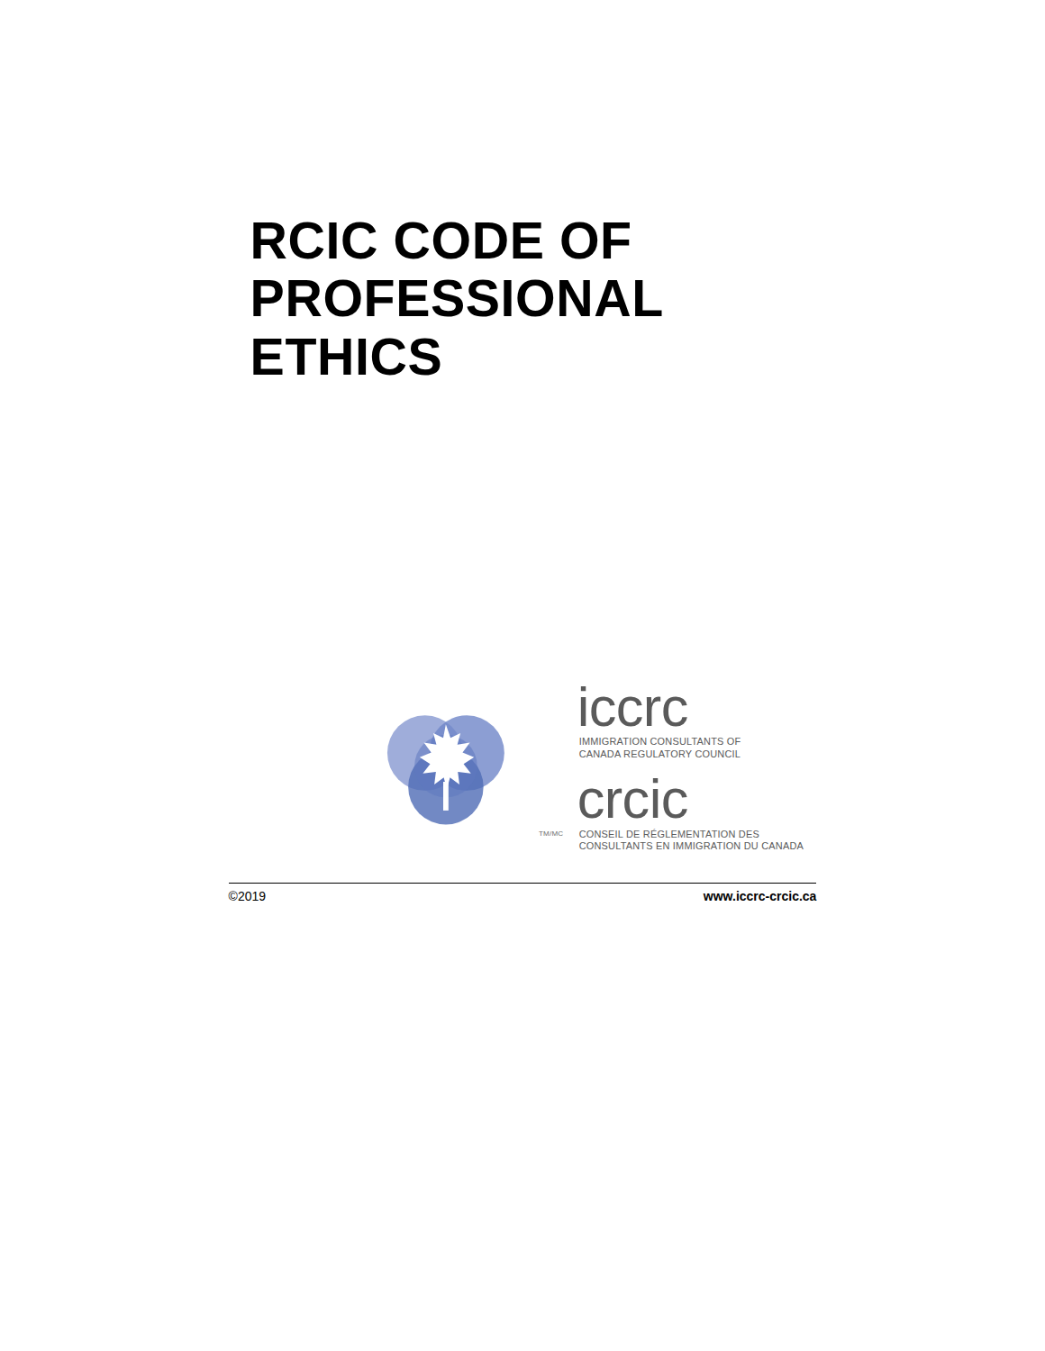RCIC CODE OF PROFESSIONAL ETHICS
TM/MC
iccrc IMMIGRATION CONSULTANTS OF
CANADA REGULATORY COUNCIL crcic CONSEIL DE RÉGLEMENTATION DES
CONSULTANTS EN IMMIGRATION DU CANADA
©2019 www.iccrc-crcic.ca